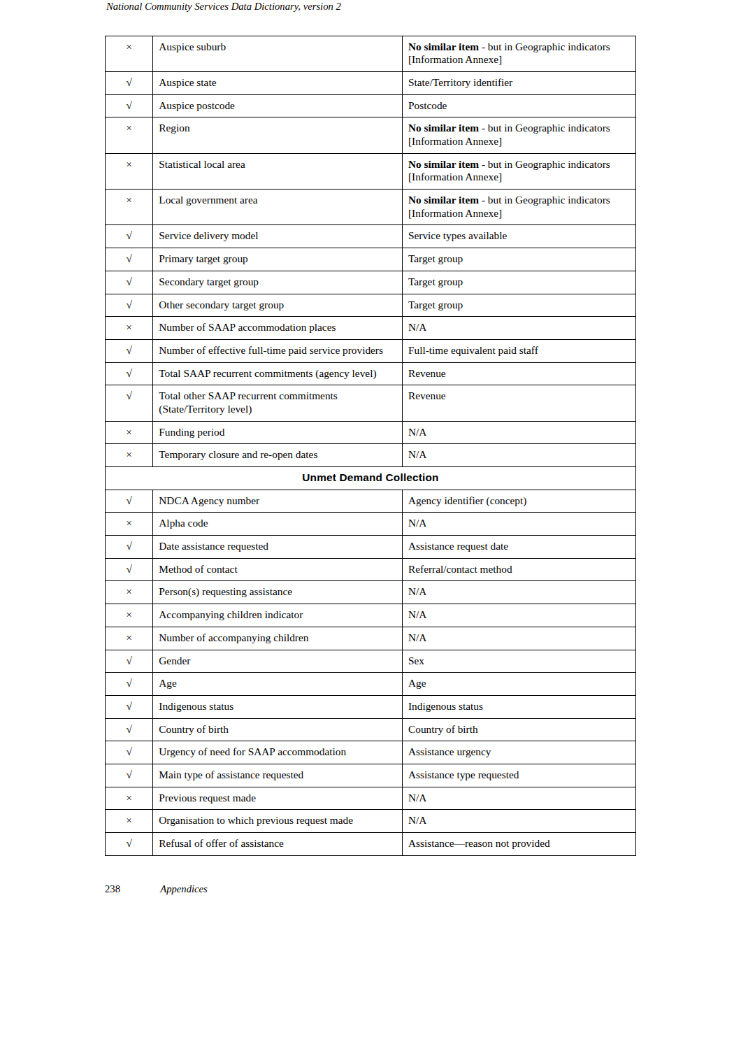National Community Services Data Dictionary, version 2
| × | Auspice suburb | No similar item - but in Geographic indicators [Information Annexe] |
| √ | Auspice state | State/Territory identifier |
| √ | Auspice postcode | Postcode |
| × | Region | No similar item - but in Geographic indicators [Information Annexe] |
| × | Statistical local area | No similar item - but in Geographic indicators [Information Annexe] |
| × | Local government area | No similar item - but in Geographic indicators [Information Annexe] |
| √ | Service delivery model | Service types available |
| √ | Primary target group | Target group |
| √ | Secondary target group | Target group |
| √ | Other secondary target group | Target group |
| × | Number of SAAP accommodation places | N/A |
| √ | Number of effective full-time paid service providers | Full-time equivalent paid staff |
| √ | Total SAAP recurrent commitments (agency level) | Revenue |
| √ | Total other SAAP recurrent commitments (State/Territory level) | Revenue |
| × | Funding period | N/A |
| × | Temporary closure and re-open dates | N/A |
| Unmet Demand Collection |
| √ | NDCA Agency number | Agency identifier (concept) |
| × | Alpha code | N/A |
| √ | Date assistance requested | Assistance request date |
| √ | Method of contact | Referral/contact method |
| × | Person(s) requesting assistance | N/A |
| × | Accompanying children indicator | N/A |
| × | Number of accompanying children | N/A |
| √ | Gender | Sex |
| √ | Age | Age |
| √ | Indigenous status | Indigenous status |
| √ | Country of birth | Country of birth |
| √ | Urgency of need for SAAP accommodation | Assistance urgency |
| √ | Main type of assistance requested | Assistance type requested |
| × | Previous request made | N/A |
| × | Organisation to which previous request made | N/A |
| √ | Refusal of offer of assistance | Assistance—reason not provided |
238 Appendices